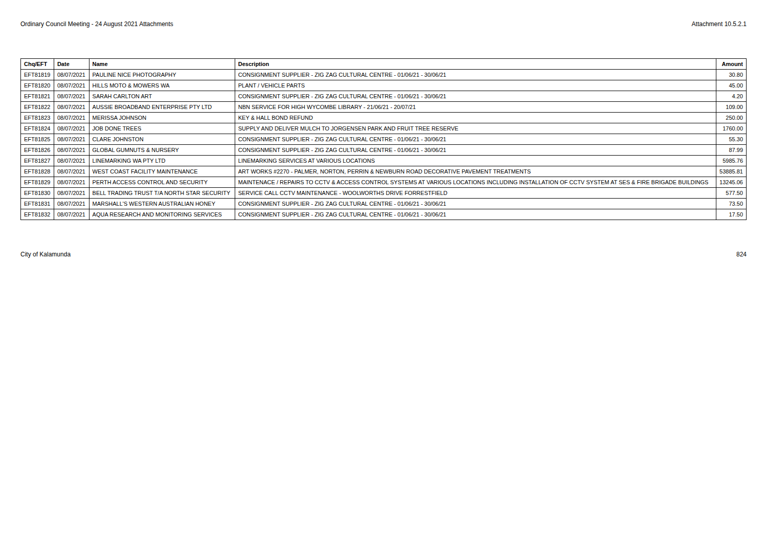Ordinary Council Meeting - 24 August 2021 Attachments Attachment 10.5.2.1
| Chq/EFT | Date | Name | Description | Amount |
| --- | --- | --- | --- | --- |
| EFT81819 | 08/07/2021 | PAULINE NICE PHOTOGRAPHY | CONSIGNMENT SUPPLIER - ZIG ZAG CULTURAL CENTRE - 01/06/21 - 30/06/21 | 30.80 |
| EFT81820 | 08/07/2021 | HILLS MOTO & MOWERS WA | PLANT / VEHICLE PARTS | 45.00 |
| EFT81821 | 08/07/2021 | SARAH CARLTON ART | CONSIGNMENT SUPPLIER - ZIG ZAG CULTURAL CENTRE - 01/06/21 - 30/06/21 | 4.20 |
| EFT81822 | 08/07/2021 | AUSSIE BROADBAND ENTERPRISE PTY LTD | NBN SERVICE FOR HIGH WYCOMBE LIBRARY - 21/06/21 - 20/07/21 | 109.00 |
| EFT81823 | 08/07/2021 | MERISSA JOHNSON | KEY & HALL BOND REFUND | 250.00 |
| EFT81824 | 08/07/2021 | JOB DONE TREES | SUPPLY AND DELIVER MULCH TO JORGENSEN PARK AND FRUIT TREE RESERVE | 1760.00 |
| EFT81825 | 08/07/2021 | CLARE JOHNSTON | CONSIGNMENT SUPPLIER - ZIG ZAG CULTURAL CENTRE - 01/06/21 - 30/06/21 | 55.30 |
| EFT81826 | 08/07/2021 | GLOBAL GUMNUTS & NURSERY | CONSIGNMENT SUPPLIER - ZIG ZAG CULTURAL CENTRE - 01/06/21 - 30/06/21 | 87.99 |
| EFT81827 | 08/07/2021 | LINEMARKING WA PTY LTD | LINEMARKING SERVICES AT VARIOUS LOCATIONS | 5985.76 |
| EFT81828 | 08/07/2021 | WEST COAST FACILITY MAINTENANCE | ART WORKS #2270 - PALMER, NORTON, PERRIN & NEWBURN ROAD DECORATIVE PAVEMENT TREATMENTS | 53885.81 |
| EFT81829 | 08/07/2021 | PERTH ACCESS CONTROL AND SECURITY | MAINTENACE / REPAIRS TO CCTV & ACCESS CONTROL SYSTEMS AT VARIOUS LOCATIONS INCLUDING INSTALLATION OF CCTV SYSTEM AT SES & FIRE BRIGADE BUILDINGS | 13245.06 |
| EFT81830 | 08/07/2021 | BELL TRADING TRUST T/A NORTH STAR SECURITY | SERVICE CALL CCTV MAINTENANCE - WOOLWORTHS DRIVE FORRESTFIELD | 577.50 |
| EFT81831 | 08/07/2021 | MARSHALL'S WESTERN AUSTRALIAN HONEY | CONSIGNMENT SUPPLIER - ZIG ZAG CULTURAL CENTRE - 01/06/21 - 30/06/21 | 73.50 |
| EFT81832 | 08/07/2021 | AQUA RESEARCH AND MONITORING SERVICES | CONSIGNMENT SUPPLIER - ZIG ZAG CULTURAL CENTRE - 01/06/21 - 30/06/21 | 17.50 |
City of Kalamunda 824